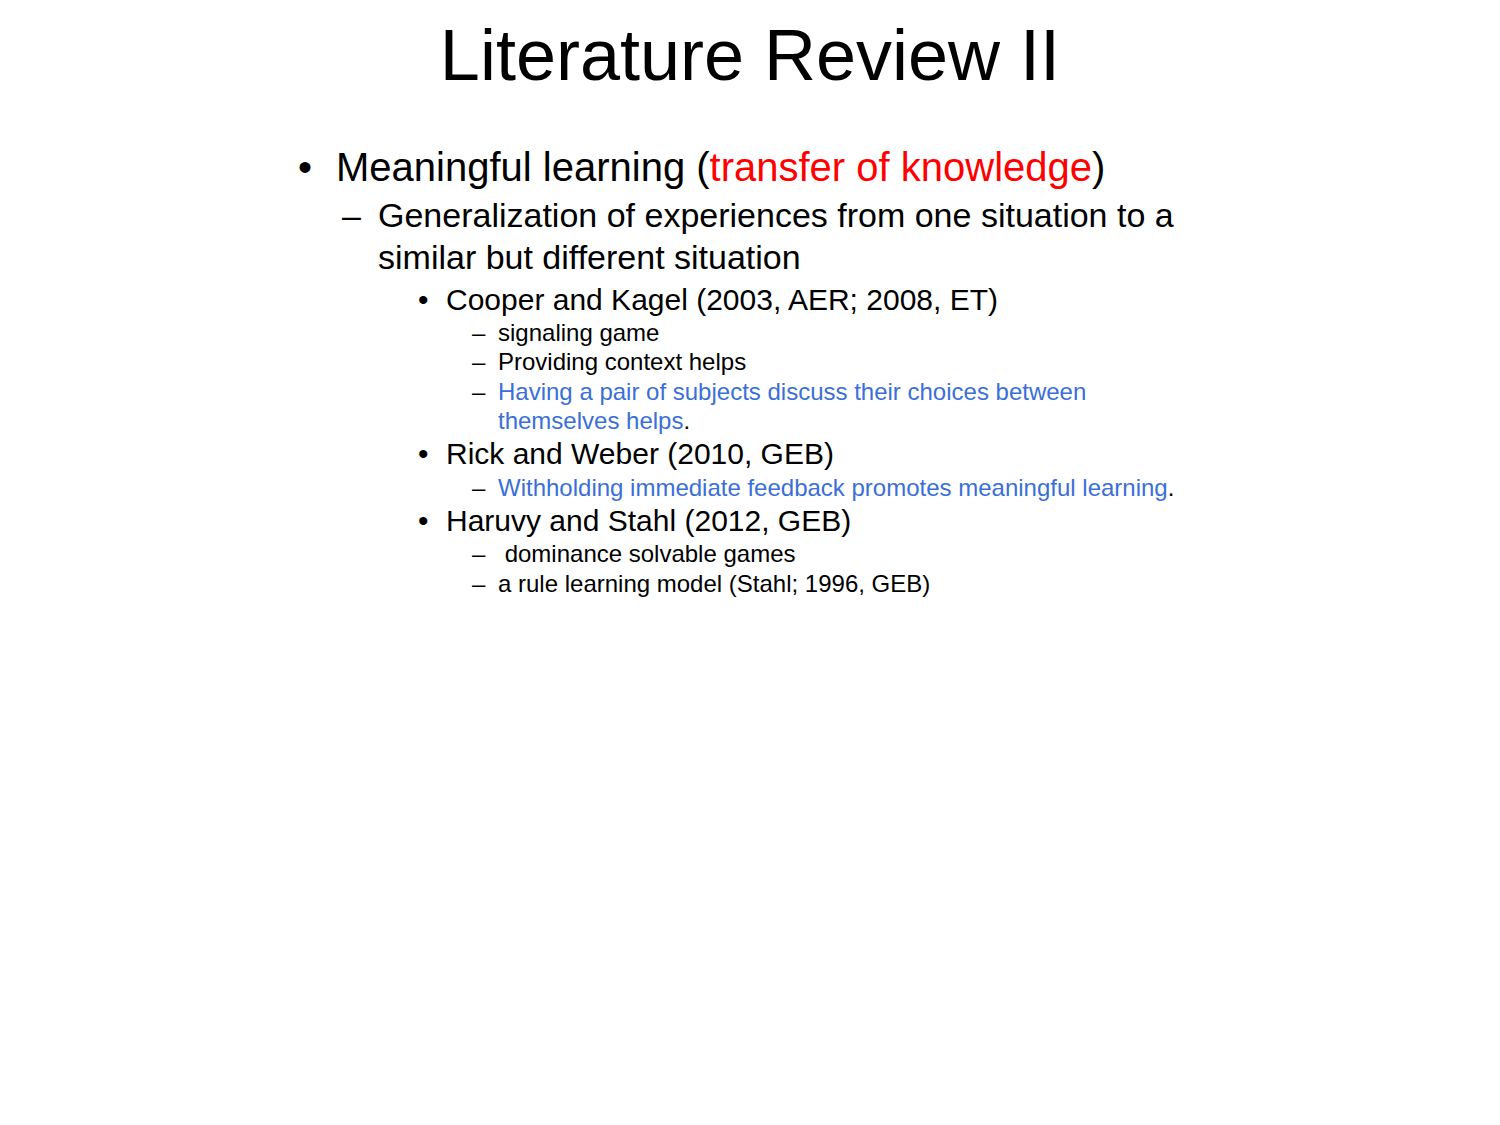Literature Review II
Meaningful learning (transfer of knowledge)
Generalization of experiences from one situation to a similar but different situation
Cooper and Kagel (2003, AER; 2008, ET)
signaling game
Providing context helps
Having a pair of subjects discuss their choices between themselves helps.
Rick and Weber (2010, GEB)
Withholding immediate feedback promotes meaningful learning.
Haruvy and Stahl (2012, GEB)
dominance solvable games
a rule learning model (Stahl; 1996, GEB)